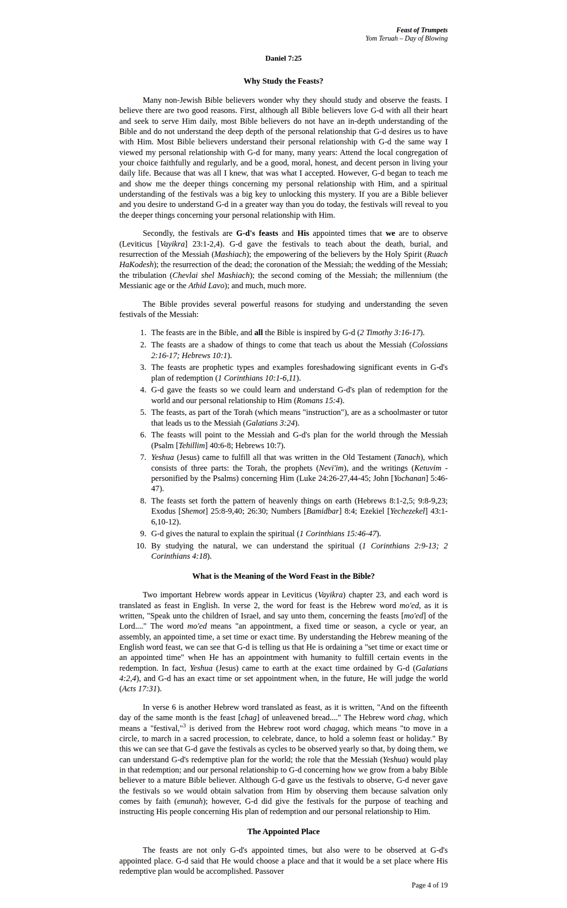Feast of Trumpets
Yom Teruah – Day of Blowing
Daniel 7:25
Why Study the Feasts?
Many non-Jewish Bible believers wonder why they should study and observe the feasts. I believe there are two good reasons. First, although all Bible believers love G-d with all their heart and seek to serve Him daily, most Bible believers do not have an in-depth understanding of the Bible and do not understand the deep depth of the personal relationship that G-d desires us to have with Him. Most Bible believers understand their personal relationship with G-d the same way I viewed my personal relationship with G-d for many, many years: Attend the local congregation of your choice faithfully and regularly, and be a good, moral, honest, and decent person in living your daily life. Because that was all I knew, that was what I accepted. However, G-d began to teach me and show me the deeper things concerning my personal relationship with Him, and a spiritual understanding of the festivals was a big key to unlocking this mystery. If you are a Bible believer and you desire to understand G-d in a greater way than you do today, the festivals will reveal to you the deeper things concerning your personal relationship with Him.
Secondly, the festivals are G-d's feasts and His appointed times that we are to observe (Leviticus [Vayikra] 23:1-2,4). G-d gave the festivals to teach about the death, burial, and resurrection of the Messiah (Mashiach); the empowering of the believers by the Holy Spirit (Ruach HaKodesh); the resurrection of the dead; the coronation of the Messiah; the wedding of the Messiah; the tribulation (Chevlai shel Mashiach); the second coming of the Messiah; the millennium (the Messianic age or the Athid Lavo); and much, much more.
The Bible provides several powerful reasons for studying and understanding the seven festivals of the Messiah:
The feasts are in the Bible, and all the Bible is inspired by G-d (2 Timothy 3:16-17).
The feasts are a shadow of things to come that teach us about the Messiah (Colossians 2:16-17; Hebrews 10:1).
The feasts are prophetic types and examples foreshadowing significant events in G-d's plan of redemption (1 Corinthians 10:1-6,11).
G-d gave the feasts so we could learn and understand G-d's plan of redemption for the world and our personal relationship to Him (Romans 15:4).
The feasts, as part of the Torah (which means "instruction"), are as a schoolmaster or tutor that leads us to the Messiah (Galatians 3:24).
The feasts will point to the Messiah and G-d's plan for the world through the Messiah (Psalm [Tehillim] 40:6-8; Hebrews 10:7).
Yeshua (Jesus) came to fulfill all that was written in the Old Testament (Tanach), which consists of three parts: the Torah, the prophets (Nevi'im), and the writings (Ketuvim - personified by the Psalms) concerning Him (Luke 24:26-27,44-45; John [Yochanan] 5:46-47).
The feasts set forth the pattern of heavenly things on earth (Hebrews 8:1-2,5; 9:8-9,23; Exodus [Shemot] 25:8-9,40; 26:30; Numbers [Bamidbar] 8:4; Ezekiel [Yechezekel] 43:1-6,10-12).
G-d gives the natural to explain the spiritual (1 Corinthians 15:46-47).
By studying the natural, we can understand the spiritual (1 Corinthians 2:9-13; 2 Corinthians 4:18).
What is the Meaning of the Word Feast in the Bible?
Two important Hebrew words appear in Leviticus (Vayikra) chapter 23, and each word is translated as feast in English. In verse 2, the word for feast is the Hebrew word mo'ed, as it is written, "Speak unto the children of Israel, and say unto them, concerning the feasts [mo'ed] of the Lord...." The word mo'ed means "an appointment, a fixed time or season, a cycle or year, an assembly, an appointed time, a set time or exact time. By understanding the Hebrew meaning of the English word feast, we can see that G-d is telling us that He is ordaining a "set time or exact time or an appointed time" when He has an appointment with humanity to fulfill certain events in the redemption. In fact, Yeshua (Jesus) came to earth at the exact time ordained by G-d (Galatians 4:2,4), and G-d has an exact time or set appointment when, in the future, He will judge the world (Acts 17:31).
In verse 6 is another Hebrew word translated as feast, as it is written, "And on the fifteenth day of the same month is the feast [chag] of unleavened bread...." The Hebrew word chag, which means a "festival,"3 is derived from the Hebrew root word chagag, which means "to move in a circle, to march in a sacred procession, to celebrate, dance, to hold a solemn feast or holiday." By this we can see that G-d gave the festivals as cycles to be observed yearly so that, by doing them, we can understand G-d's redemptive plan for the world; the role that the Messiah (Yeshua) would play in that redemption; and our personal relationship to G-d concerning how we grow from a baby Bible believer to a mature Bible believer. Although G-d gave us the festivals to observe, G-d never gave the festivals so we would obtain salvation from Him by observing them because salvation only comes by faith (emunah); however, G-d did give the festivals for the purpose of teaching and instructing His people concerning His plan of redemption and our personal relationship to Him.
The Appointed Place
The feasts are not only G-d's appointed times, but also were to be observed at G-d's appointed place. G-d said that He would choose a place and that it would be a set place where His redemptive plan would be accomplished. Passover
Page 4 of 19